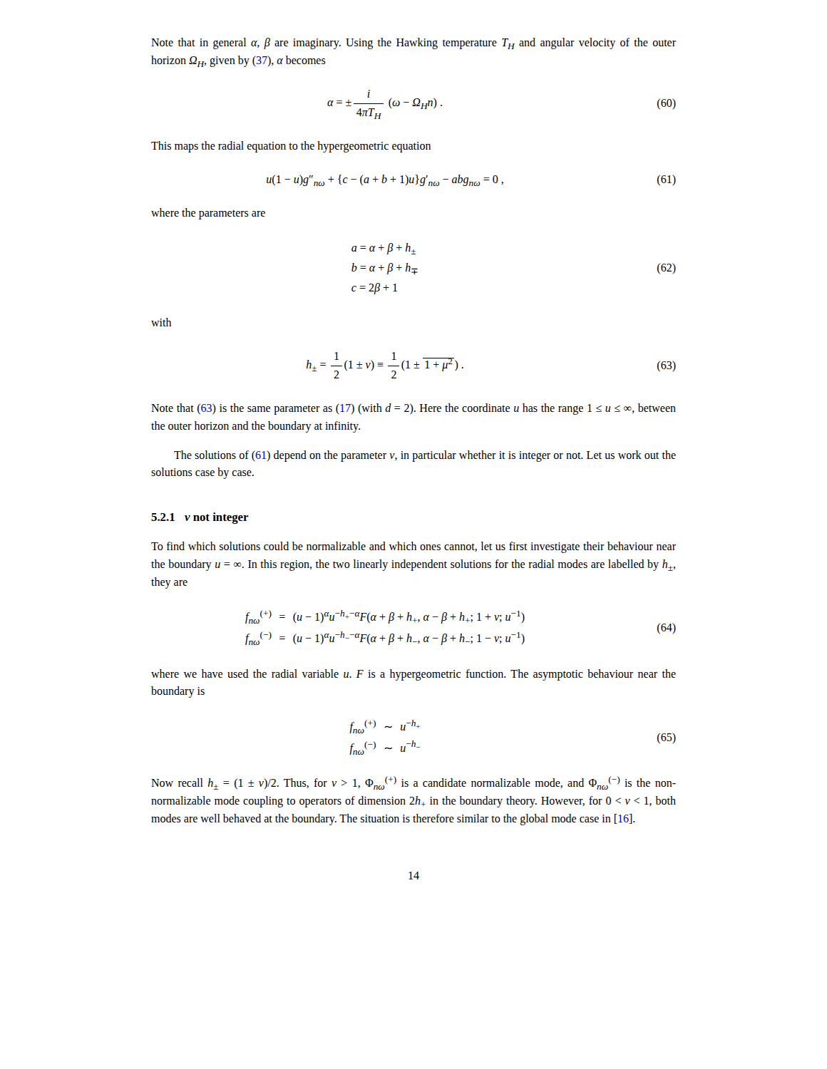Note that in general α, β are imaginary. Using the Hawking temperature TH and angular velocity of the outer horizon ΩH, given by (37), α becomes
α = ±i 4πTH (ω − ΩHn) . (60)
This maps the radial equation to the hypergeometric equation
u(1 − u)g″nω + {c − (a + b + 1)u}g′nω − abgnω = 0 , (61)
where the parameters are
| a = α + β + h ± |
| b = α + β + h ∓ |
| c = 2 β + 1 |
(62)
with
h± = 12(1 ± ν) ≡ 12(1 ± 1 + μ2) . (63)
Note that (63) is the same parameter as (17) (with d = 2). Here the coordinate u has the range 1 ≤ u ≤ ∞, between the outer horizon and the boundary at infinity.
The solutions of (61) depend on the parameter ν, in particular whether it is integer or not. Let us work out the solutions case by case.
5.2.1 ν not integer
To find which solutions could be normalizable and which ones cannot, let us first investigate their behaviour near the boundary u = ∞. In this region, the two linearly independent solutions for the radial modes are labelled by h±, they are
| f nω (+) | = | ( u − 1) α u − h + − α F ( α + β + h + , α − β + h + ; 1 + ν ; u −1 ) |
| f nω (−) | = | ( u − 1) α u − h − − α F ( α + β + h − , α − β + h − ; 1 − ν ; u −1 ) |
(64)
where we have used the radial variable u. F is a hypergeometric function. The asymptotic behaviour near the boundary is
| f nω (+) | ∼ | u − h + |
| f nω (−) | ∼ | u − h − |
(65)
Now recall h± = (1 ± ν)/2. Thus, for ν > 1, Φnω(+) is a candidate normalizable mode, and Φnω(−) is the non-normalizable mode coupling to operators of dimension 2h+ in the boundary theory. However, for 0 < ν < 1, both modes are well behaved at the boundary. The situation is therefore similar to the global mode case in [16].
14